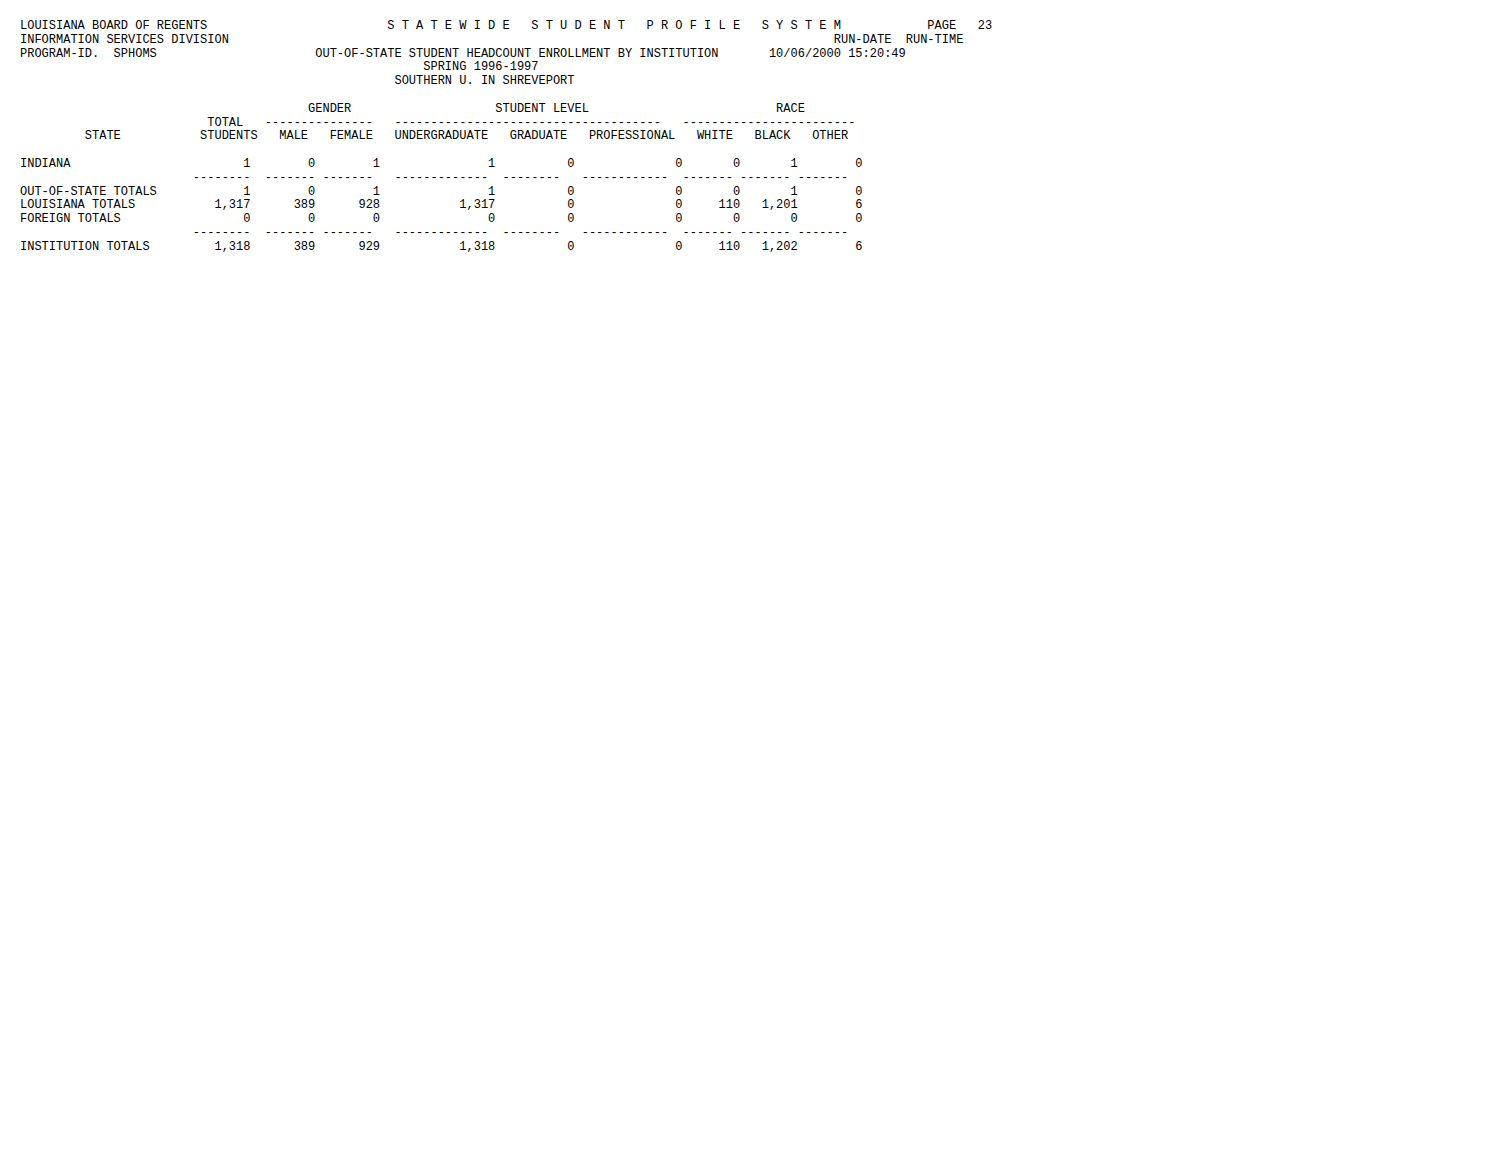LOUISIANA BOARD OF REGENTS                         S T A T E W I D E   S T U D E N T   P R O F I L E   S Y S T E M            PAGE   23
INFORMATION SERVICES DIVISION                                                                                    RUN-DATE  RUN-TIME
PROGRAM-ID.  SPHOMS                      OUT-OF-STATE STUDENT HEADCOUNT ENROLLMENT BY INSTITUTION       10/06/2000 15:20:49
                                                        SPRING 1996-1997
                                                    SOUTHERN U. IN SHREVEPORT

                                        GENDER                    STUDENT LEVEL                          RACE
                          TOTAL   ---------------   -------------------------------------   ------------------------
         STATE           STUDENTS   MALE   FEMALE   UNDERGRADUATE   GRADUATE   PROFESSIONAL   WHITE   BLACK   OTHER

INDIANA                        1        0        1               1          0              0       0       1        0
                        --------  ------- -------   -------------  --------   ------------  ------- ------- -------
OUT-OF-STATE TOTALS            1        0        1               1          0              0       0       1        0
LOUISIANA TOTALS           1,317      389      928           1,317          0              0     110   1,201        6
FOREIGN TOTALS                 0        0        0               0          0              0       0       0        0
                        --------  ------- -------   -------------  --------   ------------  ------- ------- -------
INSTITUTION TOTALS         1,318      389      929           1,318          0              0     110   1,202        6